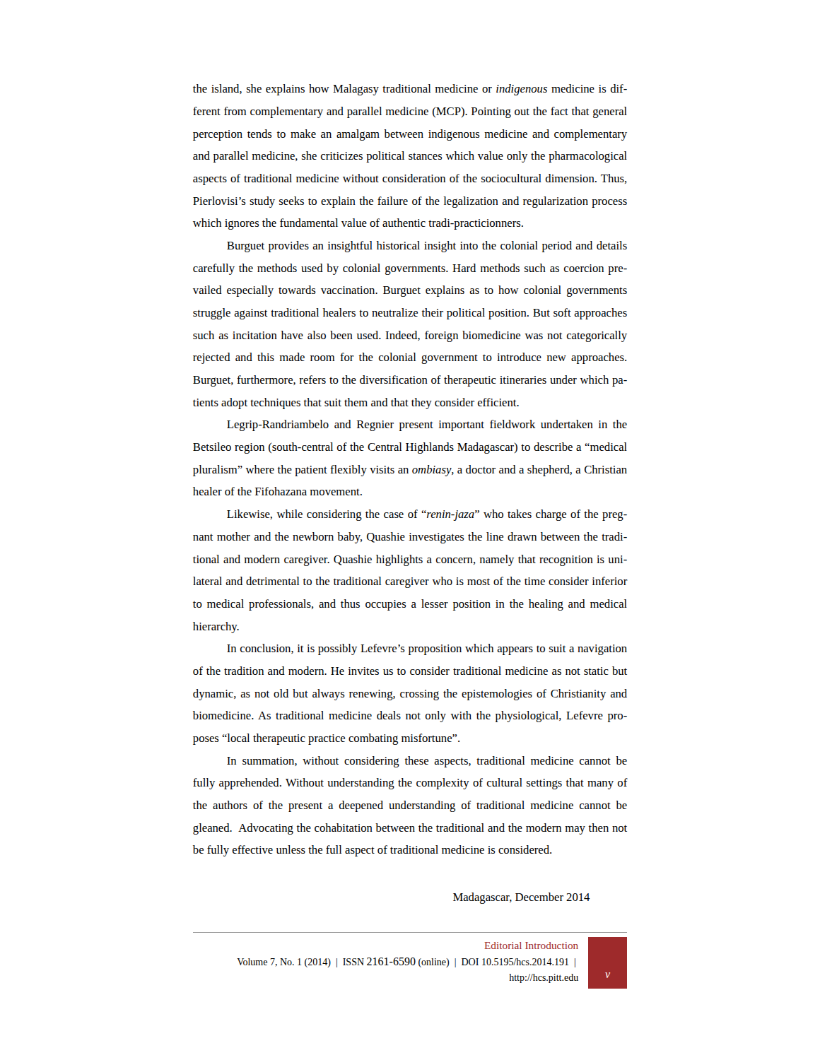the island, she explains how Malagasy traditional medicine or indigenous medicine is different from complementary and parallel medicine (MCP). Pointing out the fact that general perception tends to make an amalgam between indigenous medicine and complementary and parallel medicine, she criticizes political stances which value only the pharmacological aspects of traditional medicine without consideration of the sociocultural dimension. Thus, Pierlovisi’s study seeks to explain the failure of the legalization and regularization process which ignores the fundamental value of authentic tradi-practicionners.
Burguet provides an insightful historical insight into the colonial period and details carefully the methods used by colonial governments. Hard methods such as coercion prevailed especially towards vaccination. Burguet explains as to how colonial governments struggle against traditional healers to neutralize their political position. But soft approaches such as incitation have also been used. Indeed, foreign biomedicine was not categorically rejected and this made room for the colonial government to introduce new approaches. Burguet, furthermore, refers to the diversification of therapeutic itineraries under which patients adopt techniques that suit them and that they consider efficient.
Legrip-Randriambelo and Regnier present important fieldwork undertaken in the Betsileo region (south-central of the Central Highlands Madagascar) to describe a “medical pluralism” where the patient flexibly visits an ombiasy, a doctor and a shepherd, a Christian healer of the Fifohazana movement.
Likewise, while considering the case of “renin-jaza” who takes charge of the pregnant mother and the newborn baby, Quashie investigates the line drawn between the traditional and modern caregiver. Quashie highlights a concern, namely that recognition is unilateral and detrimental to the traditional caregiver who is most of the time consider inferior to medical professionals, and thus occupies a lesser position in the healing and medical hierarchy.
In conclusion, it is possibly Lefevre’s proposition which appears to suit a navigation of the tradition and modern. He invites us to consider traditional medicine as not static but dynamic, as not old but always renewing, crossing the epistemologies of Christianity and biomedicine. As traditional medicine deals not only with the physiological, Lefevre proposes “local therapeutic practice combating misfortune”.
In summation, without considering these aspects, traditional medicine cannot be fully apprehended. Without understanding the complexity of cultural settings that many of the authors of the present a deepened understanding of traditional medicine cannot be gleaned. Advocating the cohabitation between the traditional and the modern may then not be fully effective unless the full aspect of traditional medicine is considered.
Madagascar, December 2014
Editorial Introduction
Volume 7, No. 1 (2014) | ISSN 2161-6590 (online) | DOI 10.5195/hcs.2014.191 | http://hcs.pitt.edu
v